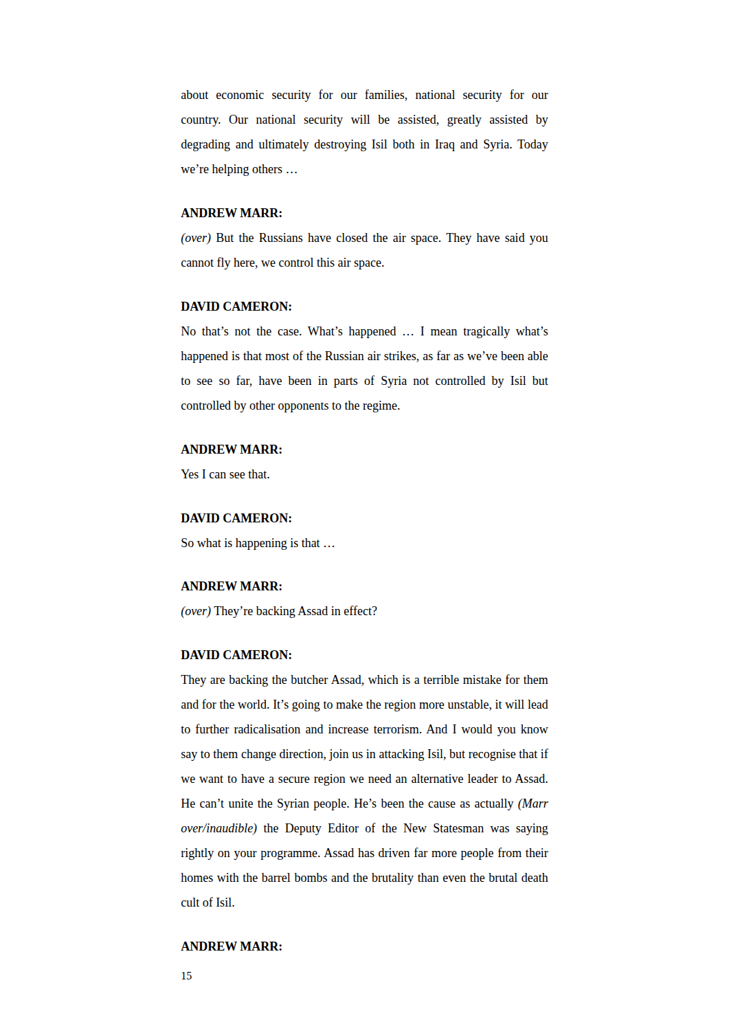about economic security for our families, national security for our country. Our national security will be assisted, greatly assisted by degrading and ultimately destroying Isil both in Iraq and Syria. Today we’re helping others …
Andrew Marr:
(over) But the Russians have closed the air space. They have said you cannot fly here, we control this air space.
David Cameron:
No that’s not the case. What’s happened … I mean tragically what’s happened is that most of the Russian air strikes, as far as we’ve been able to see so far, have been in parts of Syria not controlled by Isil but controlled by other opponents to the regime.
Andrew Marr:
Yes I can see that.
David Cameron:
So what is happening is that …
Andrew Marr:
(over) They’re backing Assad in effect?
David Cameron:
They are backing the butcher Assad, which is a terrible mistake for them and for the world. It’s going to make the region more unstable, it will lead to further radicalisation and increase terrorism. And I would you know say to them change direction, join us in attacking Isil, but recognise that if we want to have a secure region we need an alternative leader to Assad. He can’t unite the Syrian people. He’s been the cause as actually (Marr over/inaudible) the Deputy Editor of the New Statesman was saying rightly on your programme. Assad has driven far more people from their homes with the barrel bombs and the brutality than even the brutal death cult of Isil.
Andrew Marr:
15